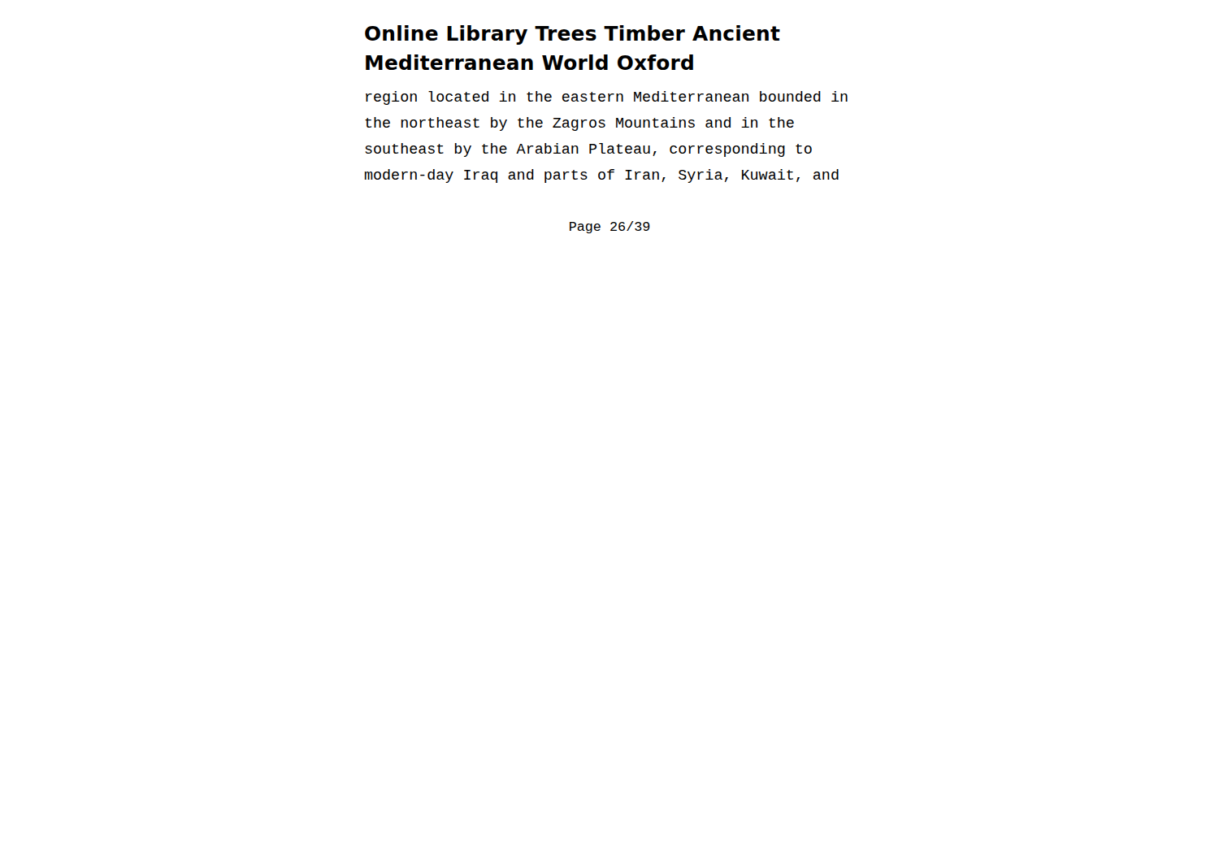Online Library Trees Timber Ancient Mediterranean World Oxford
region located in the eastern Mediterranean bounded in the northeast by the Zagros Mountains and in the southeast by the Arabian Plateau, corresponding to modern-day Iraq and parts of Iran, Syria, Kuwait, and
Page 26/39